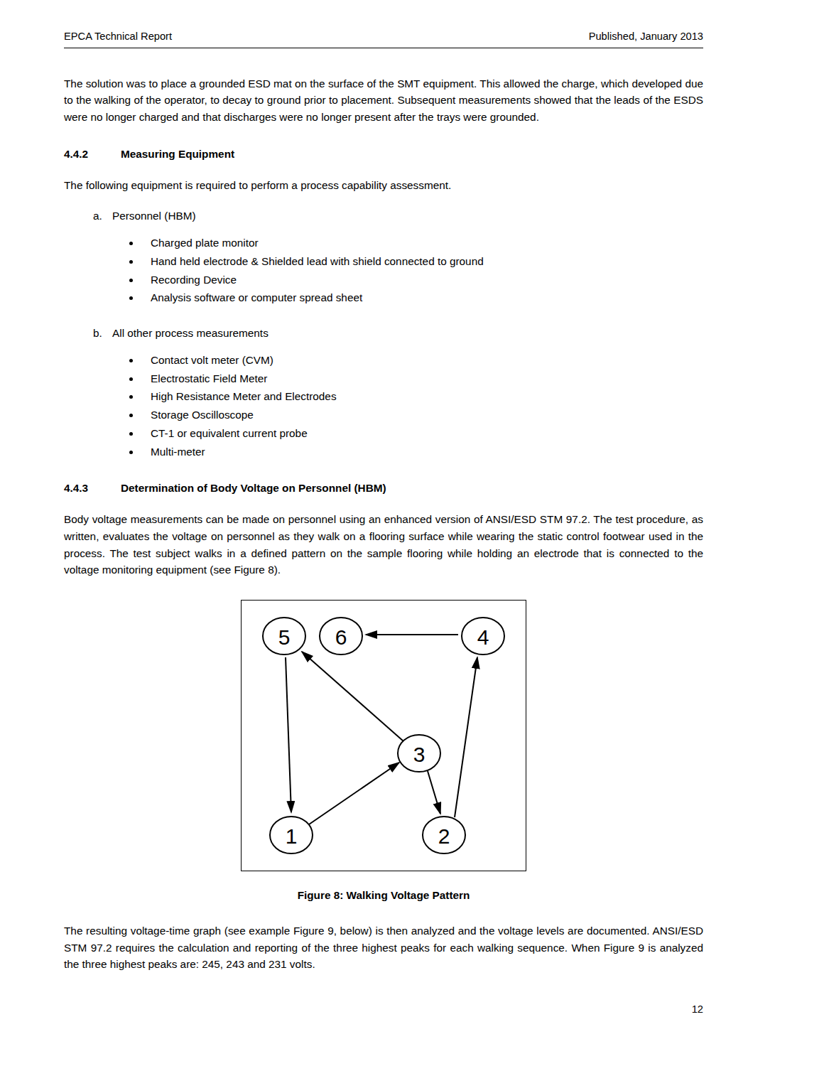EPCA Technical Report
Published, January 2013
The solution was to place a grounded ESD mat on the surface of the SMT equipment. This allowed the charge, which developed due to the walking of the operator, to decay to ground prior to placement. Subsequent measurements showed that the leads of the ESDS were no longer charged and that discharges were no longer present after the trays were grounded.
4.4.2 Measuring Equipment
The following equipment is required to perform a process capability assessment.
Personnel (HBM)
Charged plate monitor
Hand held electrode & Shielded lead with shield connected to ground
Recording Device
Analysis software or computer spread sheet
All other process measurements
Contact volt meter (CVM)
Electrostatic Field Meter
High Resistance Meter and Electrodes
Storage Oscilloscope
CT-1 or equivalent current probe
Multi-meter
4.4.3 Determination of Body Voltage on Personnel (HBM)
Body voltage measurements can be made on personnel using an enhanced version of ANSI/ESD STM 97.2. The test procedure, as written, evaluates the voltage on personnel as they walk on a flooring surface while wearing the static control footwear used in the process. The test subject walks in a defined pattern on the sample flooring while holding an electrode that is connected to the voltage monitoring equipment (see Figure 8).
5 6 4 3 1 2
Figure 8: Walking Voltage Pattern
The resulting voltage-time graph (see example Figure 9, below) is then analyzed and the voltage levels are documented. ANSI/ESD STM 97.2 requires the calculation and reporting of the three highest peaks for each walking sequence. When Figure 9 is analyzed the three highest peaks are: 245, 243 and 231 volts.
12